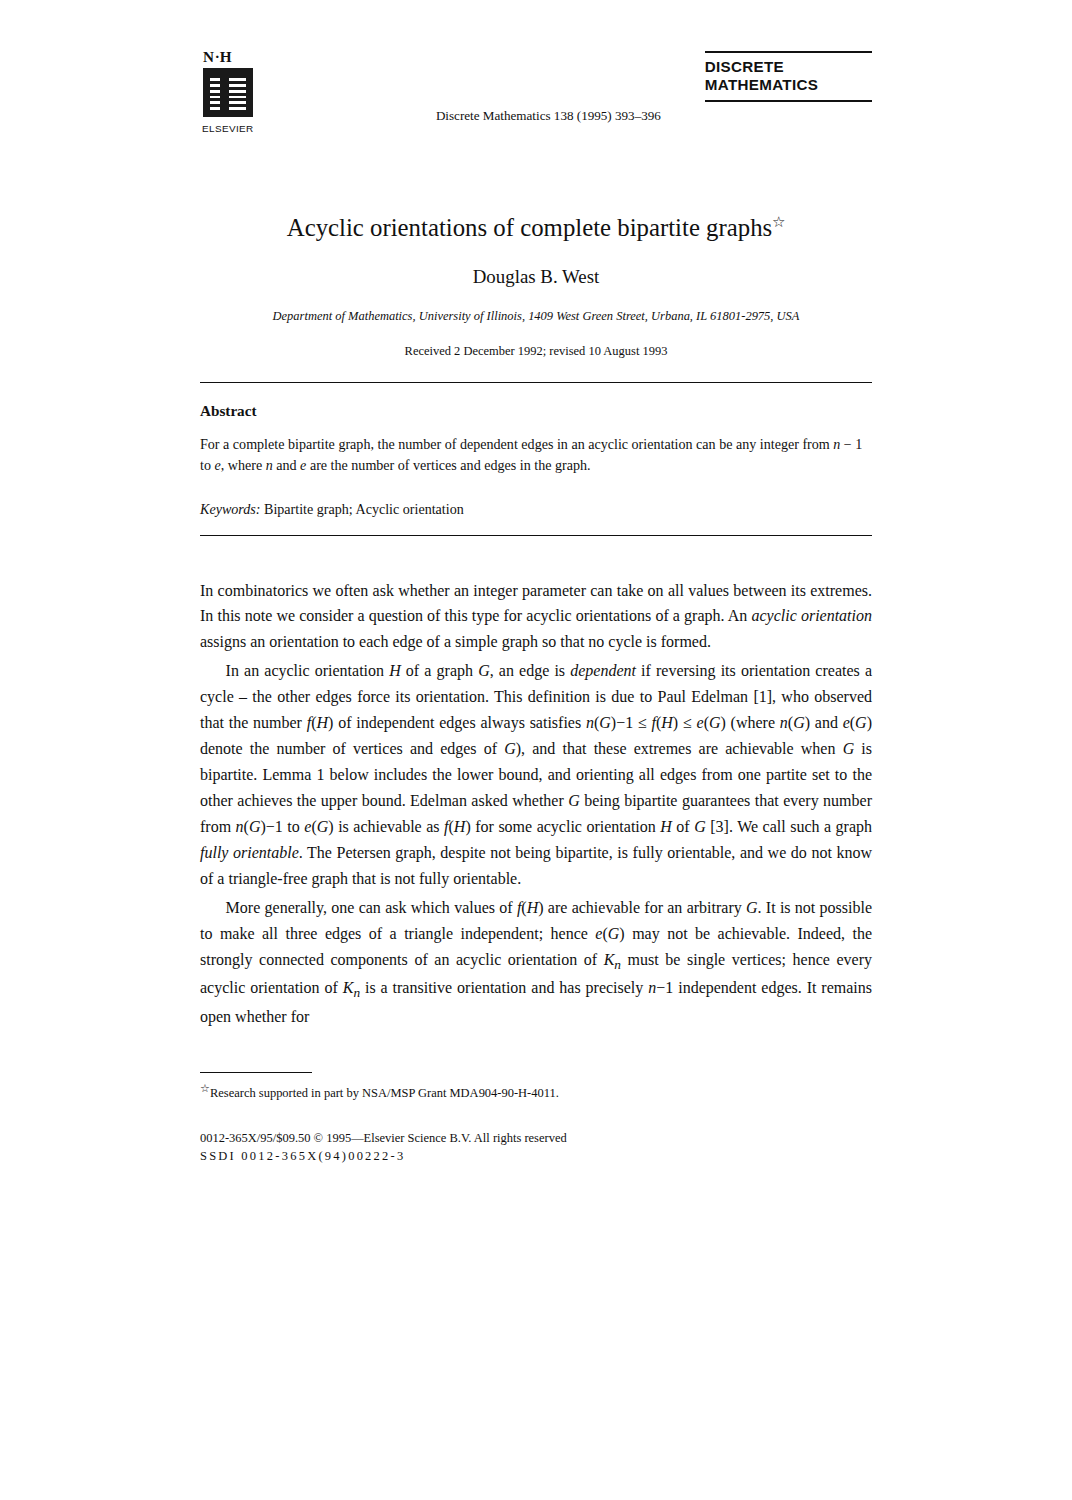N·H
ELSEVIER
Discrete Mathematics 138 (1995) 393–396
DISCRETE
MATHEMATICS
Acyclic orientations of complete bipartite graphs☆
Douglas B. West
Department of Mathematics, University of Illinois, 1409 West Green Street, Urbana, IL 61801-2975, USA
Received 2 December 1992; revised 10 August 1993
Abstract
For a complete bipartite graph, the number of dependent edges in an acyclic orientation can be any integer from n − 1 to e, where n and e are the number of vertices and edges in the graph.
Keywords: Bipartite graph; Acyclic orientation
In combinatorics we often ask whether an integer parameter can take on all values between its extremes. In this note we consider a question of this type for acyclic orientations of a graph. An acyclic orientation assigns an orientation to each edge of a simple graph so that no cycle is formed.
In an acyclic orientation H of a graph G, an edge is dependent if reversing its orientation creates a cycle – the other edges force its orientation. This definition is due to Paul Edelman [1], who observed that the number f(H) of independent edges always satisfies n(G)−1 ≤ f(H) ≤ e(G) (where n(G) and e(G) denote the number of vertices and edges of G), and that these extremes are achievable when G is bipartite. Lemma 1 below includes the lower bound, and orienting all edges from one partite set to the other achieves the upper bound. Edelman asked whether G being bipartite guarantees that every number from n(G)−1 to e(G) is achievable as f(H) for some acyclic orientation H of G [3]. We call such a graph fully orientable. The Petersen graph, despite not being bipartite, is fully orientable, and we do not know of a triangle-free graph that is not fully orientable.
More generally, one can ask which values of f(H) are achievable for an arbitrary G. It is not possible to make all three edges of a triangle independent; hence e(G) may not be achievable. Indeed, the strongly connected components of an acyclic orientation of Kn must be single vertices; hence every acyclic orientation of Kn is a transitive orientation and has precisely n−1 independent edges. It remains open whether for
☆Research supported in part by NSA/MSP Grant MDA904-90-H-4011.
0012-365X/95/$09.50 © 1995—Elsevier Science B.V. All rights reserved
SSDI 0012-365X(94)00222-3